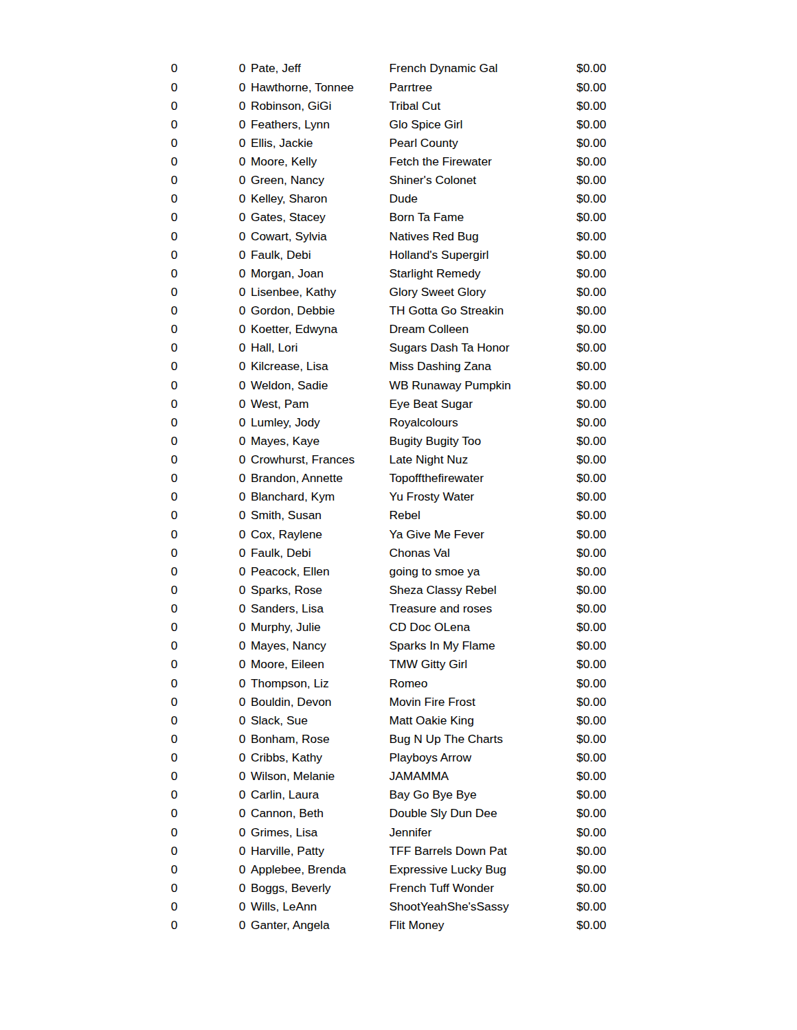| 0 | 0 | Pate, Jeff | French Dynamic Gal | $0.00 |
| 0 | 0 | Hawthorne, Tonnee | Parrtree | $0.00 |
| 0 | 0 | Robinson, GiGi | Tribal Cut | $0.00 |
| 0 | 0 | Feathers, Lynn | Glo Spice Girl | $0.00 |
| 0 | 0 | Ellis, Jackie | Pearl County | $0.00 |
| 0 | 0 | Moore, Kelly | Fetch the Firewater | $0.00 |
| 0 | 0 | Green, Nancy | Shiner's Colonet | $0.00 |
| 0 | 0 | Kelley, Sharon | Dude | $0.00 |
| 0 | 0 | Gates, Stacey | Born Ta Fame | $0.00 |
| 0 | 0 | Cowart, Sylvia | Natives Red Bug | $0.00 |
| 0 | 0 | Faulk, Debi | Holland's Supergirl | $0.00 |
| 0 | 0 | Morgan, Joan | Starlight Remedy | $0.00 |
| 0 | 0 | Lisenbee, Kathy | Glory Sweet Glory | $0.00 |
| 0 | 0 | Gordon, Debbie | TH Gotta Go Streakin | $0.00 |
| 0 | 0 | Koetter, Edwyna | Dream Colleen | $0.00 |
| 0 | 0 | Hall, Lori | Sugars Dash Ta Honor | $0.00 |
| 0 | 0 | Kilcrease, Lisa | Miss Dashing Zana | $0.00 |
| 0 | 0 | Weldon, Sadie | WB Runaway Pumpkin | $0.00 |
| 0 | 0 | West, Pam | Eye Beat Sugar | $0.00 |
| 0 | 0 | Lumley, Jody | Royalcolours | $0.00 |
| 0 | 0 | Mayes, Kaye | Bugity Bugity Too | $0.00 |
| 0 | 0 | Crowhurst, Frances | Late Night Nuz | $0.00 |
| 0 | 0 | Brandon, Annette | Topoffthefirewater | $0.00 |
| 0 | 0 | Blanchard, Kym | Yu Frosty Water | $0.00 |
| 0 | 0 | Smith, Susan | Rebel | $0.00 |
| 0 | 0 | Cox, Raylene | Ya Give Me Fever | $0.00 |
| 0 | 0 | Faulk, Debi | Chonas Val | $0.00 |
| 0 | 0 | Peacock, Ellen | going to smoe ya | $0.00 |
| 0 | 0 | Sparks, Rose | Sheza Classy Rebel | $0.00 |
| 0 | 0 | Sanders, Lisa | Treasure and roses | $0.00 |
| 0 | 0 | Murphy, Julie | CD Doc OLena | $0.00 |
| 0 | 0 | Mayes, Nancy | Sparks In My Flame | $0.00 |
| 0 | 0 | Moore, Eileen | TMW Gitty Girl | $0.00 |
| 0 | 0 | Thompson, Liz | Romeo | $0.00 |
| 0 | 0 | Bouldin, Devon | Movin Fire Frost | $0.00 |
| 0 | 0 | Slack, Sue | Matt Oakie King | $0.00 |
| 0 | 0 | Bonham, Rose | Bug N Up The Charts | $0.00 |
| 0 | 0 | Cribbs, Kathy | Playboys Arrow | $0.00 |
| 0 | 0 | Wilson, Melanie | JAMAMMA | $0.00 |
| 0 | 0 | Carlin, Laura | Bay Go Bye Bye | $0.00 |
| 0 | 0 | Cannon, Beth | Double Sly Dun Dee | $0.00 |
| 0 | 0 | Grimes, Lisa | Jennifer | $0.00 |
| 0 | 0 | Harville, Patty | TFF Barrels Down Pat | $0.00 |
| 0 | 0 | Applebee, Brenda | Expressive Lucky Bug | $0.00 |
| 0 | 0 | Boggs, Beverly | French Tuff Wonder | $0.00 |
| 0 | 0 | Wills, LeAnn | ShootYeahShe'sSassy | $0.00 |
| 0 | 0 | Ganter, Angela | Flit Money | $0.00 |